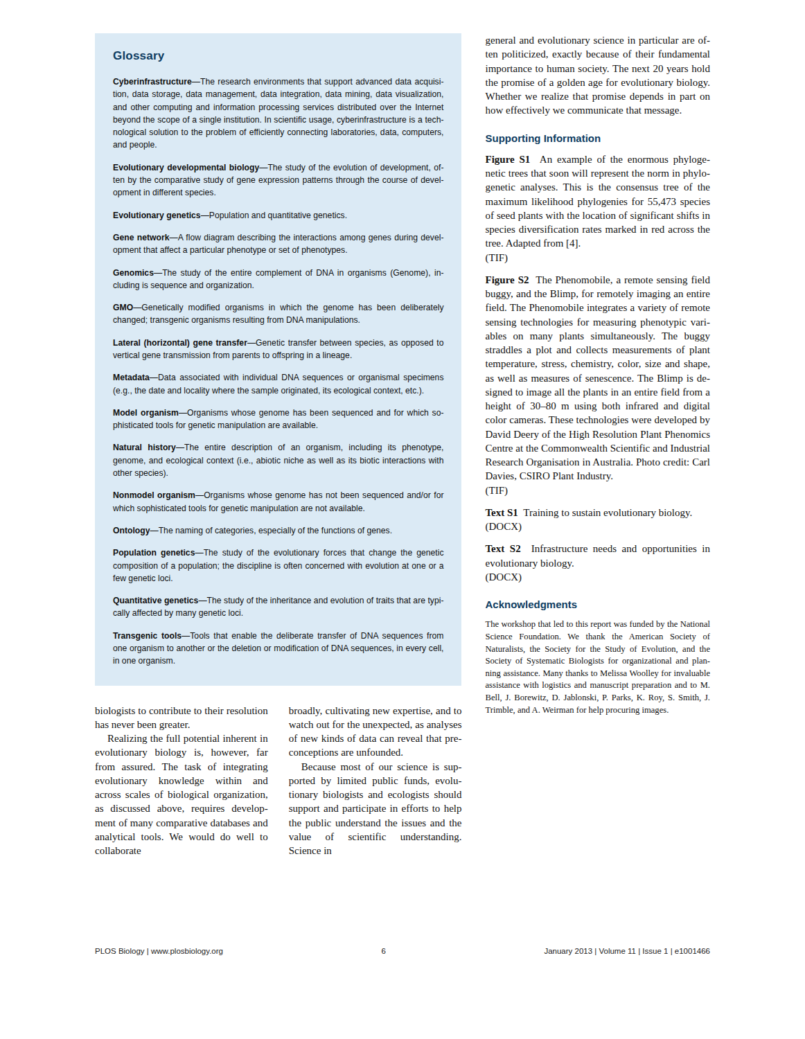Glossary
Cyberinfrastructure—The research environments that support advanced data acquisition, data storage, data management, data integration, data mining, data visualization, and other computing and information processing services distributed over the Internet beyond the scope of a single institution. In scientific usage, cyberinfrastructure is a technological solution to the problem of efficiently connecting laboratories, data, computers, and people.
Evolutionary developmental biology—The study of the evolution of development, often by the comparative study of gene expression patterns through the course of development in different species.
Evolutionary genetics—Population and quantitative genetics.
Gene network—A flow diagram describing the interactions among genes during development that affect a particular phenotype or set of phenotypes.
Genomics—The study of the entire complement of DNA in organisms (Genome), including is sequence and organization.
GMO—Genetically modified organisms in which the genome has been deliberately changed; transgenic organisms resulting from DNA manipulations.
Lateral (horizontal) gene transfer—Genetic transfer between species, as opposed to vertical gene transmission from parents to offspring in a lineage.
Metadata—Data associated with individual DNA sequences or organismal specimens (e.g., the date and locality where the sample originated, its ecological context, etc.).
Model organism—Organisms whose genome has been sequenced and for which sophisticated tools for genetic manipulation are available.
Natural history—The entire description of an organism, including its phenotype, genome, and ecological context (i.e., abiotic niche as well as its biotic interactions with other species).
Nonmodel organism—Organisms whose genome has not been sequenced and/or for which sophisticated tools for genetic manipulation are not available.
Ontology—The naming of categories, especially of the functions of genes.
Population genetics—The study of the evolutionary forces that change the genetic composition of a population; the discipline is often concerned with evolution at one or a few genetic loci.
Quantitative genetics—The study of the inheritance and evolution of traits that are typically affected by many genetic loci.
Transgenic tools—Tools that enable the deliberate transfer of DNA sequences from one organism to another or the deletion or modification of DNA sequences, in every cell, in one organism.
biologists to contribute to their resolution has never been greater.
Realizing the full potential inherent in evolutionary biology is, however, far from assured. The task of integrating evolutionary knowledge within and across scales of biological organization, as discussed above, requires development of many comparative databases and analytical tools. We would do well to collaborate
broadly, cultivating new expertise, and to watch out for the unexpected, as analyses of new kinds of data can reveal that preconceptions are unfounded.
Because most of our science is supported by limited public funds, evolutionary biologists and ecologists should support and participate in efforts to help the public understand the issues and the value of scientific understanding. Science in
general and evolutionary science in particular are often politicized, exactly because of their fundamental importance to human society. The next 20 years hold the promise of a golden age for evolutionary biology. Whether we realize that promise depends in part on how effectively we communicate that message.
Supporting Information
Figure S1 An example of the enormous phylogenetic trees that soon will represent the norm in phylogenetic analyses. This is the consensus tree of the maximum likelihood phylogenies for 55,473 species of seed plants with the location of significant shifts in species diversification rates marked in red across the tree. Adapted from [4].
(TIF)
Figure S2 The Phenomobile, a remote sensing field buggy, and the Blimp, for remotely imaging an entire field. The Phenomobile integrates a variety of remote sensing technologies for measuring phenotypic variables on many plants simultaneously. The buggy straddles a plot and collects measurements of plant temperature, stress, chemistry, color, size and shape, as well as measures of senescence. The Blimp is designed to image all the plants in an entire field from a height of 30–80 m using both infrared and digital color cameras. These technologies were developed by David Deery of the High Resolution Plant Phenomics Centre at the Commonwealth Scientific and Industrial Research Organisation in Australia. Photo credit: Carl Davies, CSIRO Plant Industry.
(TIF)
Text S1 Training to sustain evolutionary biology.
(DOCX)
Text S2 Infrastructure needs and opportunities in evolutionary biology.
(DOCX)
Acknowledgments
The workshop that led to this report was funded by the National Science Foundation. We thank the American Society of Naturalists, the Society for the Study of Evolution, and the Society of Systematic Biologists for organizational and planning assistance. Many thanks to Melissa Woolley for invaluable assistance with logistics and manuscript preparation and to M. Bell, J. Borewitz, D. Jablonski, P. Parks, K. Roy, S. Smith, J. Trimble, and A. Weirman for help procuring images.
PLOS Biology | www.plosbiology.org
6
January 2013 | Volume 11 | Issue 1 | e1001466